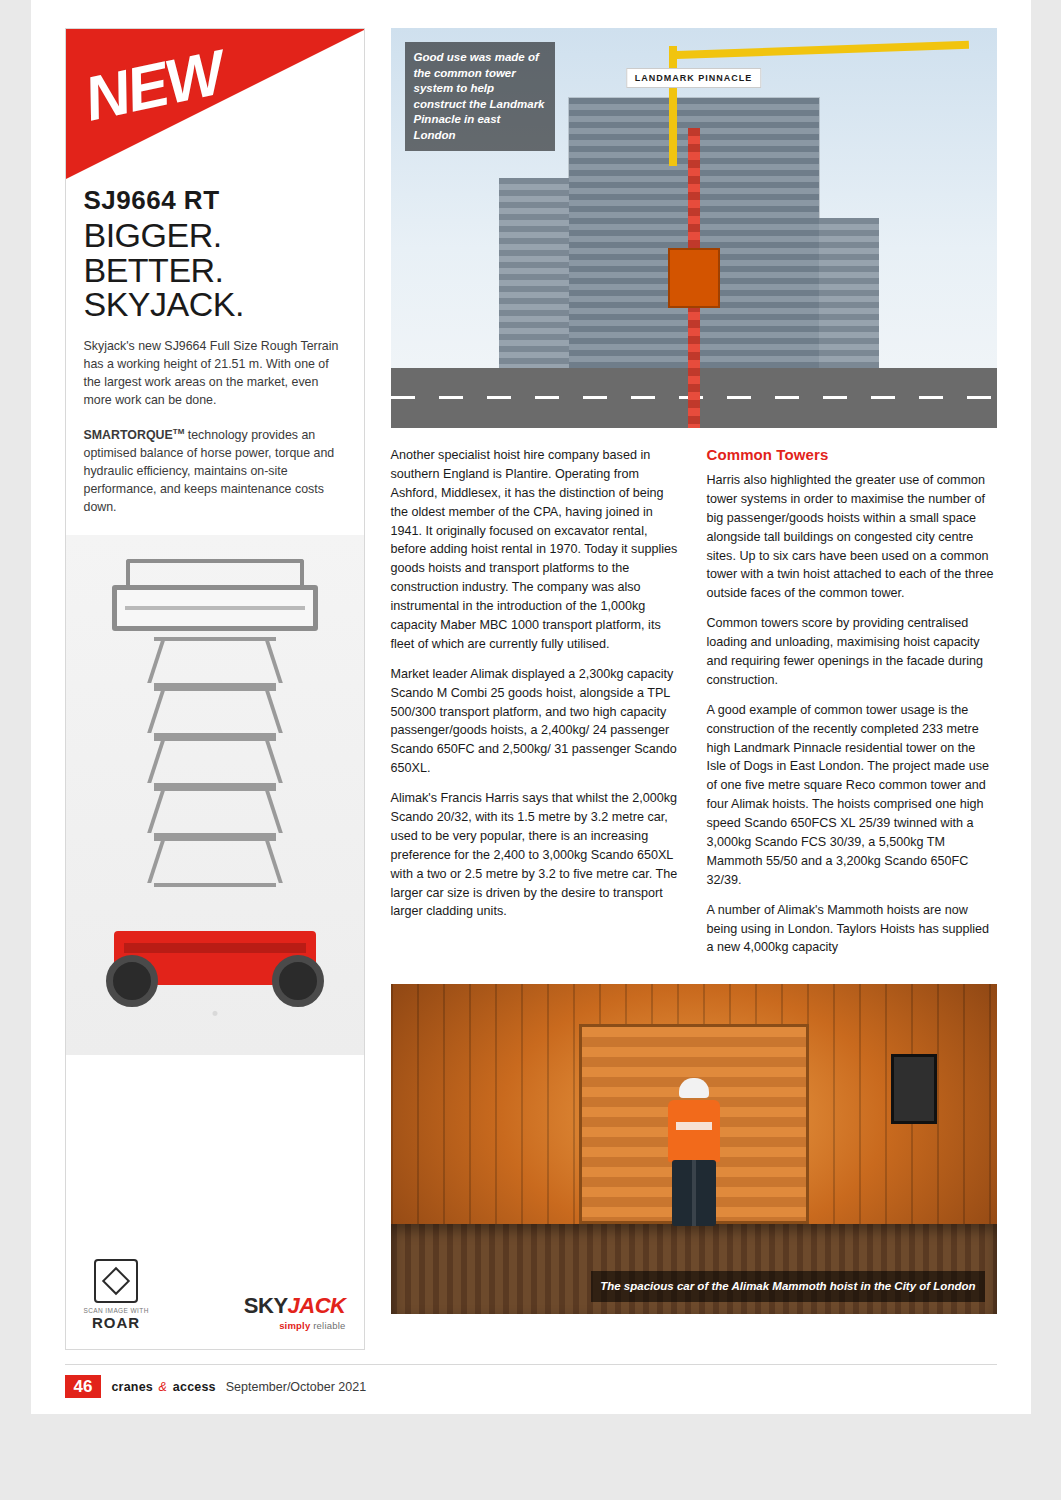NEW
SJ9664 RT
BIGGER. BETTER. SKYJACK.
Skyjack's new SJ9664 Full Size Rough Terrain has a working height of 21.51 m. With one of the largest work areas on the market, even more work can be done.
SMARTORQUETM technology provides an optimised balance of horse power, torque and hydraulic efficiency, maintains on-site performance, and keeps maintenance costs down.
SCAN IMAGE WITH
ROAR
SKYJACK
simply reliable
LANDMARK PINNACLE
Good use was made of the common tower system to help construct the Landmark Pinnacle in east London
Another specialist hoist hire company based in southern England is Plantire. Operating from Ashford, Middlesex, it has the distinction of being the oldest member of the CPA, having joined in 1941. It originally focused on excavator rental, before adding hoist rental in 1970. Today it supplies goods hoists and transport platforms to the construction industry. The company was also instrumental in the introduction of the 1,000kg capacity Maber MBC 1000 transport platform, its fleet of which are currently fully utilised.
Market leader Alimak displayed a 2,300kg capacity Scando M Combi 25 goods hoist, alongside a TPL 500/300 transport platform, and two high capacity passenger/goods hoists, a 2,400kg/ 24 passenger Scando 650FC and 2,500kg/ 31 passenger Scando 650XL.
Alimak's Francis Harris says that whilst the 2,000kg Scando 20/32, with its 1.5 metre by 3.2 metre car, used to be very popular, there is an increasing preference for the 2,400 to 3,000kg Scando 650XL with a two or 2.5 metre by 3.2 to five metre car. The larger car size is driven by the desire to transport larger cladding units.
Common Towers
Harris also highlighted the greater use of common tower systems in order to maximise the number of big passenger/goods hoists within a small space alongside tall buildings on congested city centre sites. Up to six cars have been used on a common tower with a twin hoist attached to each of the three outside faces of the common tower.
Common towers score by providing centralised loading and unloading, maximising hoist capacity and requiring fewer openings in the facade during construction.
A good example of common tower usage is the construction of the recently completed 233 metre high Landmark Pinnacle residential tower on the Isle of Dogs in East London. The project made use of one five metre square Reco common tower and four Alimak hoists. The hoists comprised one high speed Scando 650FCS XL 25/39 twinned with a 3,000kg Scando FCS 30/39, a 5,500kg TM Mammoth 55/50 and a 3,200kg Scando 650FC 32/39.
A number of Alimak's Mammoth hoists are now being using in London. Taylors Hoists has supplied a new 4,000kg capacity
The spacious car of the Alimak Mammoth hoist in the City of London
46 cranes & access September/October 2021